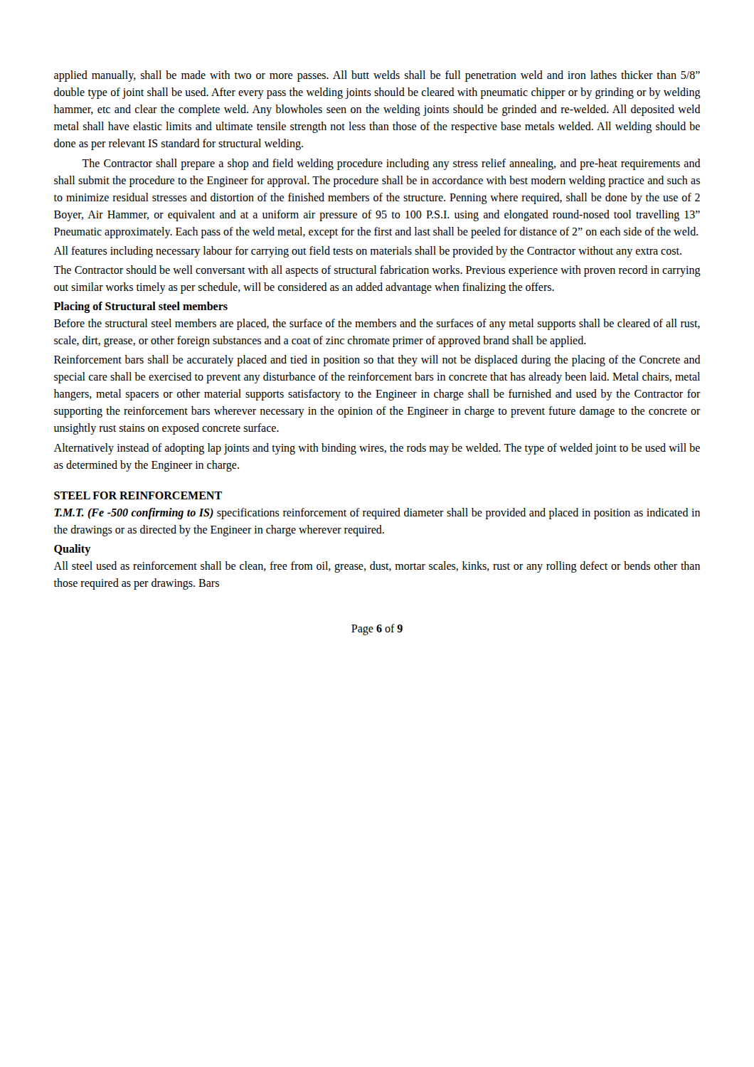applied manually, shall be made with two or more passes. All butt welds shall be full penetration weld and iron lathes thicker than 5/8” double type of joint shall be used. After every pass the welding joints should be cleared with pneumatic chipper or by grinding or by welding hammer, etc and clear the complete weld. Any blowholes seen on the welding joints should be grinded and re-welded. All deposited weld metal shall have elastic limits and ultimate tensile strength not less than those of the respective base metals welded. All welding should be done as per relevant IS standard for structural welding.
The Contractor shall prepare a shop and field welding procedure including any stress relief annealing, and pre-heat requirements and shall submit the procedure to the Engineer for approval. The procedure shall be in accordance with best modern welding practice and such as to minimize residual stresses and distortion of the finished members of the structure. Penning where required, shall be done by the use of 2 Boyer, Air Hammer, or equivalent and at a uniform air pressure of 95 to 100 P.S.I. using and elongated round-nosed tool travelling 13” Pneumatic approximately. Each pass of the weld metal, except for the first and last shall be peeled for distance of 2” on each side of the weld.
All features including necessary labour for carrying out field tests on materials shall be provided by the Contractor without any extra cost.
The Contractor should be well conversant with all aspects of structural fabrication works. Previous experience with proven record in carrying out similar works timely as per schedule, will be considered as an added advantage when finalizing the offers.
Placing of Structural steel members
Before the structural steel members are placed, the surface of the members and the surfaces of any metal supports shall be cleared of all rust, scale, dirt, grease, or other foreign substances and a coat of zinc chromate primer of approved brand shall be applied.
Reinforcement bars shall be accurately placed and tied in position so that they will not be displaced during the placing of the Concrete and special care shall be exercised to prevent any disturbance of the reinforcement bars in concrete that has already been laid. Metal chairs, metal hangers, metal spacers or other material supports satisfactory to the Engineer in charge shall be furnished and used by the Contractor for supporting the reinforcement bars wherever necessary in the opinion of the Engineer in charge to prevent future damage to the concrete or unsightly rust stains on exposed concrete surface.
Alternatively instead of adopting lap joints and tying with binding wires, the rods may be welded. The type of welded joint to be used will be as determined by the Engineer in charge.
STEEL FOR REINFORCEMENT
T.M.T. (Fe -500 confirming to IS) specifications reinforcement of required diameter shall be provided and placed in position as indicated in the drawings or as directed by the Engineer in charge wherever required.
Quality
All steel used as reinforcement shall be clean, free from oil, grease, dust, mortar scales, kinks, rust or any rolling defect or bends other than those required as per drawings. Bars
Page 6 of 9